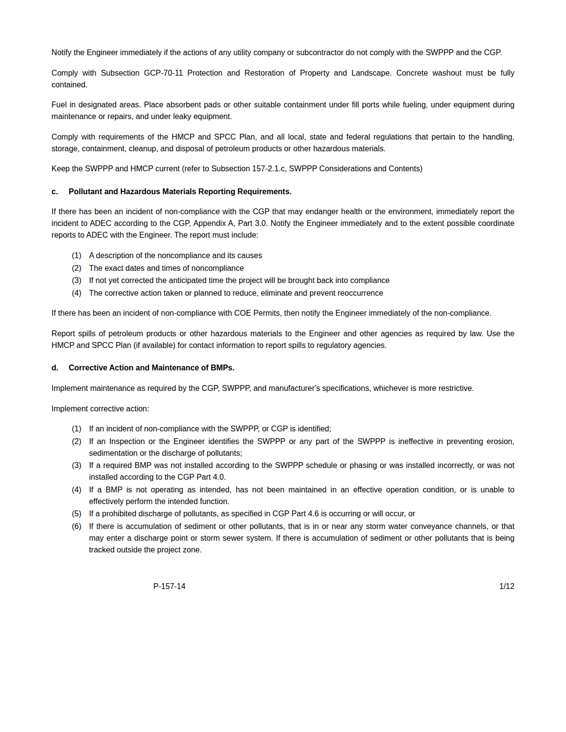Notify the Engineer immediately if the actions of any utility company or subcontractor do not comply with the SWPPP and the CGP.
Comply with Subsection GCP-70-11 Protection and Restoration of Property and Landscape. Concrete washout must be fully contained.
Fuel in designated areas. Place absorbent pads or other suitable containment under fill ports while fueling, under equipment during maintenance or repairs, and under leaky equipment.
Comply with requirements of the HMCP and SPCC Plan, and all local, state and federal regulations that pertain to the handling, storage, containment, cleanup, and disposal of petroleum products or other hazardous materials.
Keep the SWPPP and HMCP current (refer to Subsection 157-2.1.c, SWPPP Considerations and Contents)
c. Pollutant and Hazardous Materials Reporting Requirements.
If there has been an incident of non-compliance with the CGP that may endanger health or the environment, immediately report the incident to ADEC according to the CGP, Appendix A, Part 3.0. Notify the Engineer immediately and to the extent possible coordinate reports to ADEC with the Engineer. The report must include:
(1) A description of the noncompliance and its causes
(2) The exact dates and times of noncompliance
(3) If not yet corrected the anticipated time the project will be brought back into compliance
(4) The corrective action taken or planned to reduce, eliminate and prevent reoccurrence
If there has been an incident of non-compliance with COE Permits, then notify the Engineer immediately of the non-compliance.
Report spills of petroleum products or other hazardous materials to the Engineer and other agencies as required by law. Use the HMCP and SPCC Plan (if available) for contact information to report spills to regulatory agencies.
d. Corrective Action and Maintenance of BMPs.
Implement maintenance as required by the CGP, SWPPP, and manufacturer's specifications, whichever is more restrictive.
Implement corrective action:
(1) If an incident of non-compliance with the SWPPP, or CGP is identified;
(2) If an Inspection or the Engineer identifies the SWPPP or any part of the SWPPP is ineffective in preventing erosion, sedimentation or the discharge of pollutants;
(3) If a required BMP was not installed according to the SWPPP schedule or phasing or was installed incorrectly, or was not installed according to the CGP Part 4.0.
(4) If a BMP is not operating as intended, has not been maintained in an effective operation condition, or is unable to effectively perform the intended function.
(5) If a prohibited discharge of pollutants, as specified in CGP Part 4.6 is occurring or will occur, or
(6) If there is accumulation of sediment or other pollutants, that is in or near any storm water conveyance channels, or that may enter a discharge point or storm sewer system. If there is accumulation of sediment or other pollutants that is being tracked outside the project zone.
P-157-14 1/12